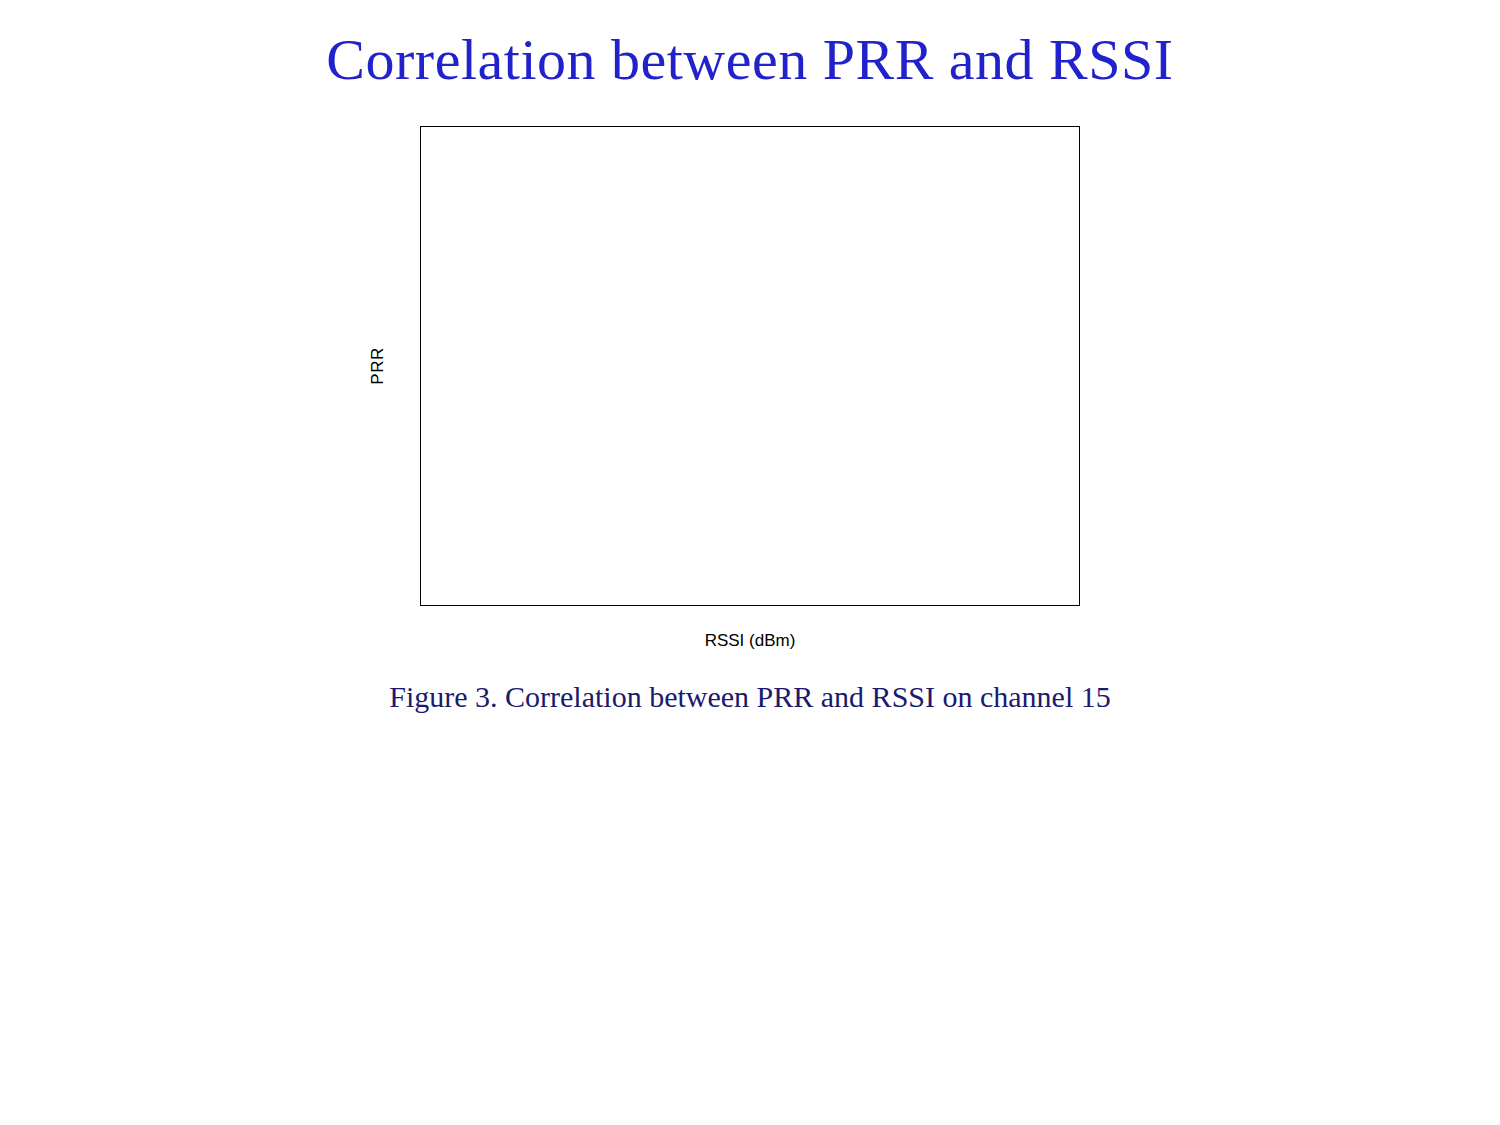Correlation between PRR and RSSI
PRR RSSI (dBm)
Figure 3. Correlation between PRR and RSSI on channel 15